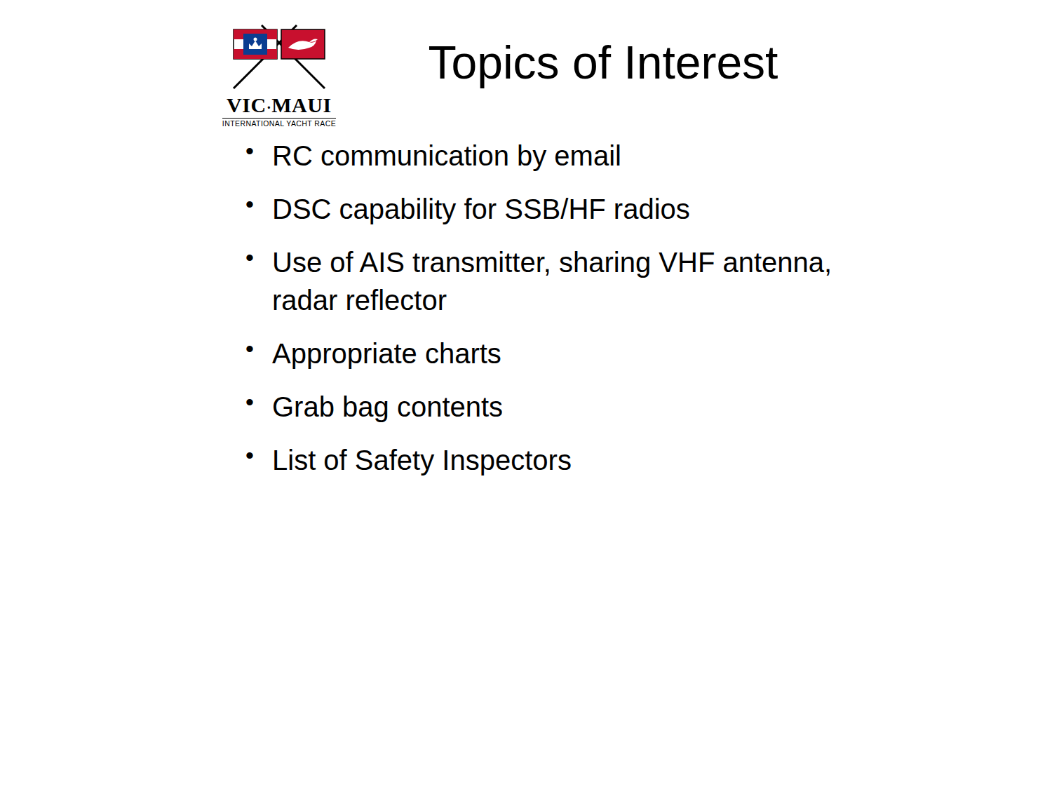VIC·MAUI
INTERNATIONAL YACHT RACE
Topics of Interest
RC communication by email
DSC capability for SSB/HF radios
Use of AIS transmitter, sharing VHF antenna, radar reflector
Appropriate charts
Grab bag contents
List of Safety Inspectors